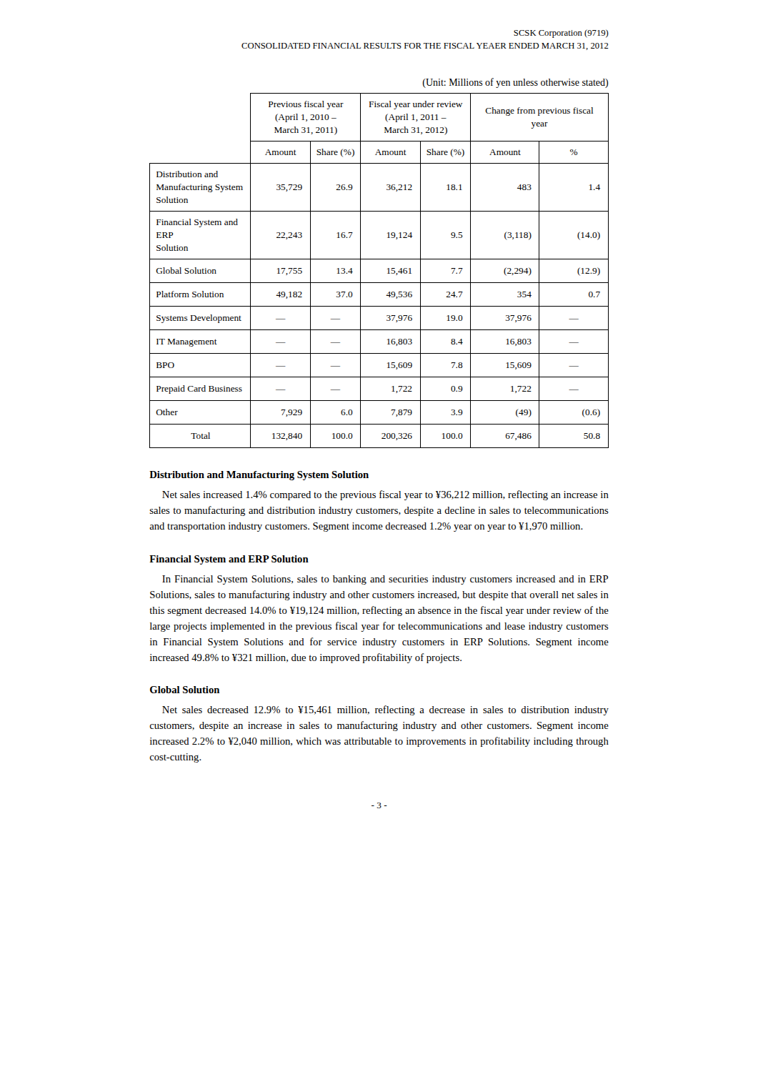SCSK Corporation (9719)
CONSOLIDATED FINANCIAL RESULTS FOR THE FISCAL YEAER ENDED MARCH 31, 2012
(Unit: Millions of yen unless otherwise stated)
| | Previous fiscal year (April 1, 2010 – March 31, 2011) | Fiscal year under review (April 1, 2011 – March 31, 2012) | Change from previous fiscal year |
| --- | --- | --- | --- |
| Amount | Share (%) | Amount | Share (%) | Amount | % |
| Distribution and Manufacturing System Solution | 35,729 | 26.9 | 36,212 | 18.1 | 483 | 1.4 |
| Financial System and ERP Solution | 22,243 | 16.7 | 19,124 | 9.5 | (3,118) | (14.0) |
| Global Solution | 17,755 | 13.4 | 15,461 | 7.7 | (2,294) | (12.9) |
| Platform Solution | 49,182 | 37.0 | 49,536 | 24.7 | 354 | 0.7 |
| Systems Development | — | — | 37,976 | 19.0 | 37,976 | — |
| IT Management | — | — | 16,803 | 8.4 | 16,803 | — |
| BPO | — | — | 15,609 | 7.8 | 15,609 | — |
| Prepaid Card Business | — | — | 1,722 | 0.9 | 1,722 | — |
| Other | 7,929 | 6.0 | 7,879 | 3.9 | (49) | (0.6) |
| Total | 132,840 | 100.0 | 200,326 | 100.0 | 67,486 | 50.8 |
Distribution and Manufacturing System Solution
Net sales increased 1.4% compared to the previous fiscal year to ¥36,212 million, reflecting an increase in sales to manufacturing and distribution industry customers, despite a decline in sales to telecommunications and transportation industry customers. Segment income decreased 1.2% year on year to ¥1,970 million.
Financial System and ERP Solution
In Financial System Solutions, sales to banking and securities industry customers increased and in ERP Solutions, sales to manufacturing industry and other customers increased, but despite that overall net sales in this segment decreased 14.0% to ¥19,124 million, reflecting an absence in the fiscal year under review of the large projects implemented in the previous fiscal year for telecommunications and lease industry customers in Financial System Solutions and for service industry customers in ERP Solutions. Segment income increased 49.8% to ¥321 million, due to improved profitability of projects.
Global Solution
Net sales decreased 12.9% to ¥15,461 million, reflecting a decrease in sales to distribution industry customers, despite an increase in sales to manufacturing industry and other customers. Segment income increased 2.2% to ¥2,040 million, which was attributable to improvements in profitability including through cost-cutting.
- 3 -